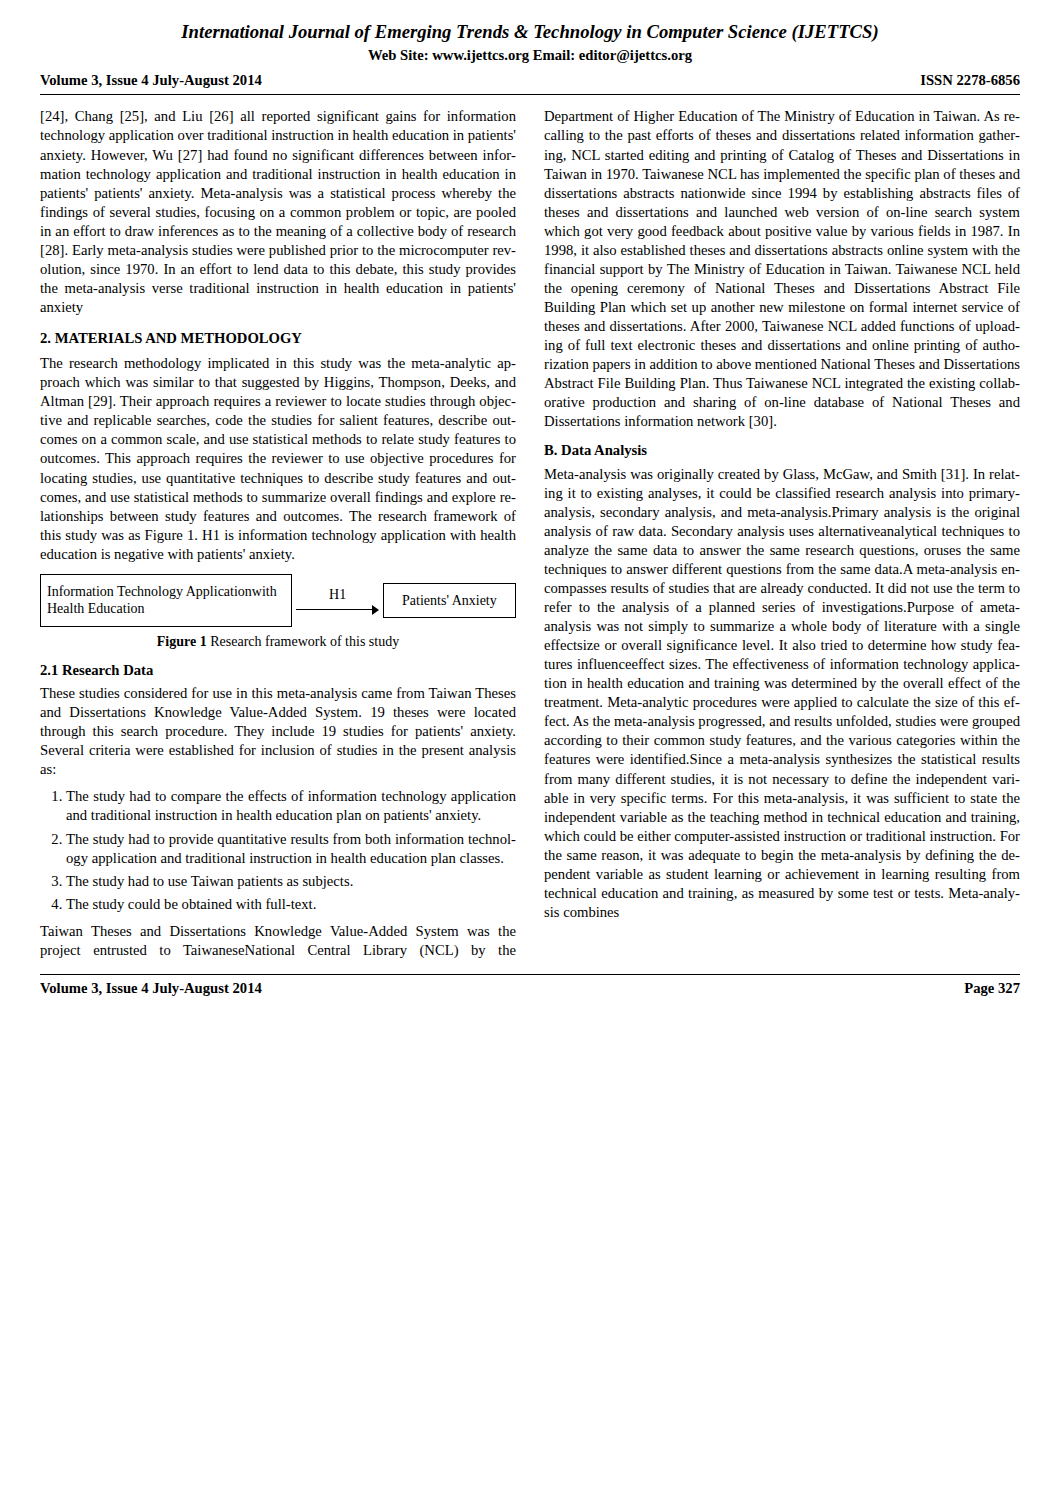International Journal of Emerging Trends & Technology in Computer Science (IJETTCS)
Web Site: www.ijettcs.org Email: editor@ijettcs.org
Volume 3, Issue 4 July-August 2014 ISSN 2278-6856
[24], Chang [25], and Liu [26] all reported significant gains for information technology application over traditional instruction in health education in patients' anxiety. However, Wu [27] had found no significant differences between information technology application and traditional instruction in health education in patients' patients' anxiety. Meta-analysis was a statistical process whereby the findings of several studies, focusing on a common problem or topic, are pooled in an effort to draw inferences as to the meaning of a collective body of research [28]. Early meta-analysis studies were published prior to the microcomputer revolution, since 1970. In an effort to lend data to this debate, this study provides the meta-analysis verse traditional instruction in health education in patients' anxiety
2. Materials and methodology
The research methodology implicated in this study was the meta-analytic approach which was similar to that suggested by Higgins, Thompson, Deeks, and Altman [29]. Their approach requires a reviewer to locate studies through objective and replicable searches, code the studies for salient features, describe outcomes on a common scale, and use statistical methods to relate study features to outcomes. This approach requires the reviewer to use objective procedures for locating studies, use quantitative techniques to describe study features and outcomes, and use statistical methods to summarize overall findings and explore relationships between study features and outcomes. The research framework of this study was as Figure 1. H1 is information technology application with health education is negative with patients' anxiety.
Information Technology Applicationwith Health Education
H1
Patients' Anxiety
Figure 1 Research framework of this study
2.1 Research Data
These studies considered for use in this meta-analysis came from Taiwan Theses and Dissertations Knowledge Value-Added System. 19 theses were located through this search procedure. They include 19 studies for patients' anxiety. Several criteria were established for inclusion of studies in the present analysis as:
The study had to compare the effects of information technology application and traditional instruction in health education plan on patients' anxiety.
The study had to provide quantitative results from both information technology application and traditional instruction in health education plan classes.
The study had to use Taiwan patients as subjects.
The study could be obtained with full-text.
Taiwan Theses and Dissertations Knowledge Value-Added System was the project entrusted to TaiwaneseNational Central Library (NCL) by the Department of Higher Education of The Ministry of Education in Taiwan. As recalling to the past efforts of theses and dissertations related information gathering, NCL started editing and printing of Catalog of Theses and Dissertations in Taiwan in 1970. Taiwanese NCL has implemented the specific plan of theses and dissertations abstracts nationwide since 1994 by establishing abstracts files of theses and dissertations and launched web version of on-line search system which got very good feedback about positive value by various fields in 1987. In 1998, it also established theses and dissertations abstracts online system with the financial support by The Ministry of Education in Taiwan. Taiwanese NCL held the opening ceremony of National Theses and Dissertations Abstract File Building Plan which set up another new milestone on formal internet service of theses and dissertations. After 2000, Taiwanese NCL added functions of uploading of full text electronic theses and dissertations and online printing of authorization papers in addition to above mentioned National Theses and Dissertations Abstract File Building Plan. Thus Taiwanese NCL integrated the existing collaborative production and sharing of on-line database of National Theses and Dissertations information network [30].
B. Data Analysis
Meta-analysis was originally created by Glass, McGaw, and Smith [31]. In relating it to existing analyses, it could be classified research analysis into primaryanalysis, secondary analysis, and meta-analysis.Primary analysis is the original analysis of raw data. Secondary analysis uses alternativeanalytical techniques to analyze the same data to answer the same research questions, oruses the same techniques to answer different questions from the same data.A meta-analysis encompasses results of studies that are already conducted. It did not use the term to refer to the analysis of a planned series of investigations.Purpose of ameta-analysis was not simply to summarize a whole body of literature with a single effectsize or overall significance level. It also tried to determine how study features influenceeffect sizes. The effectiveness of information technology application in health education and training was determined by the overall effect of the treatment. Meta-analytic procedures were applied to calculate the size of this effect. As the meta-analysis progressed, and results unfolded, studies were grouped according to their common study features, and the various categories within the features were identified.Since a meta-analysis synthesizes the statistical results from many different studies, it is not necessary to define the independent variable in very specific terms. For this meta-analysis, it was sufficient to state the independent variable as the teaching method in technical education and training, which could be either computer-assisted instruction or traditional instruction. For the same reason, it was adequate to begin the meta-analysis by defining the dependent variable as student learning or achievement in learning resulting from technical education and training, as measured by some test or tests. Meta-analysis combines
Volume 3, Issue 4 July-August 2014 Page 327